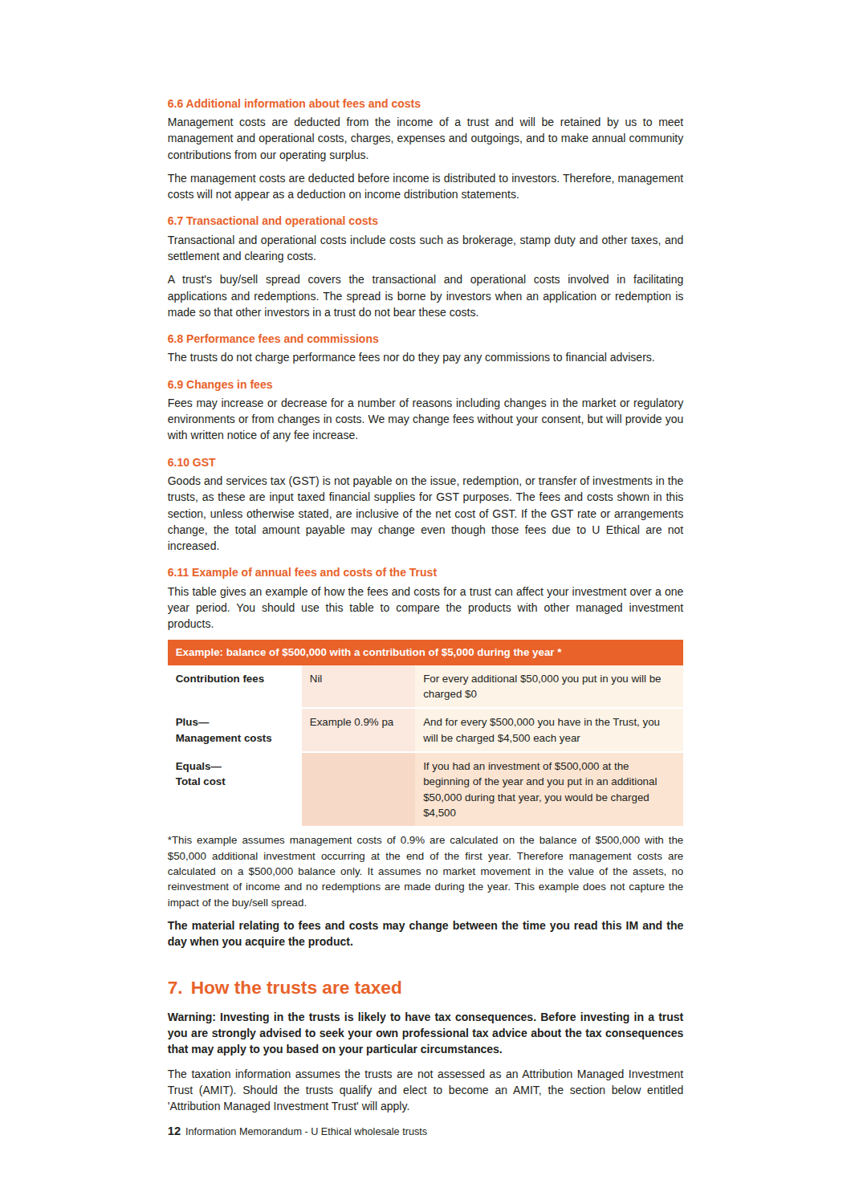6.6 Additional information about fees and costs
Management costs are deducted from the income of a trust and will be retained by us to meet management and operational costs, charges, expenses and outgoings, and to make annual community contributions from our operating surplus.
The management costs are deducted before income is distributed to investors. Therefore, management costs will not appear as a deduction on income distribution statements.
6.7 Transactional and operational costs
Transactional and operational costs include costs such as brokerage, stamp duty and other taxes, and settlement and clearing costs.
A trust's buy/sell spread covers the transactional and operational costs involved in facilitating applications and redemptions. The spread is borne by investors when an application or redemption is made so that other investors in a trust do not bear these costs.
6.8 Performance fees and commissions
The trusts do not charge performance fees nor do they pay any commissions to financial advisers.
6.9 Changes in fees
Fees may increase or decrease for a number of reasons including changes in the market or regulatory environments or from changes in costs. We may change fees without your consent, but will provide you with written notice of any fee increase.
6.10 GST
Goods and services tax (GST) is not payable on the issue, redemption, or transfer of investments in the trusts, as these are input taxed financial supplies for GST purposes. The fees and costs shown in this section, unless otherwise stated, are inclusive of the net cost of GST. If the GST rate or arrangements change, the total amount payable may change even though those fees due to U Ethical are not increased.
6.11 Example of annual fees and costs of the Trust
This table gives an example of how the fees and costs for a trust can affect your investment over a one year period. You should use this table to compare the products with other managed investment products.
Example: balance of $500,000 with a contribution of $5,000 during the year *
| Contribution fees | Nil | For every additional $50,000 you put in you will be charged $0 |
| Plus— Management costs | Example 0.9% pa | And for every $500,000 you have in the Trust, you will be charged $4,500 each year |
| Equals— Total cost | | If you had an investment of $500,000 at the beginning of the year and you put in an additional $50,000 during that year, you would be charged $4,500 |
*This example assumes management costs of 0.9% are calculated on the balance of $500,000 with the $50,000 additional investment occurring at the end of the first year. Therefore management costs are calculated on a $500,000 balance only. It assumes no market movement in the value of the assets, no reinvestment of income and no redemptions are made during the year. This example does not capture the impact of the buy/sell spread.
The material relating to fees and costs may change between the time you read this IM and the day when you acquire the product.
7. How the trusts are taxed
Warning: Investing in the trusts is likely to have tax consequences. Before investing in a trust you are strongly advised to seek your own professional tax advice about the tax consequences that may apply to you based on your particular circumstances.
The taxation information assumes the trusts are not assessed as an Attribution Managed Investment Trust (AMIT). Should the trusts qualify and elect to become an AMIT, the section below entitled 'Attribution Managed Investment Trust' will apply.
12 Information Memorandum - U Ethical wholesale trusts